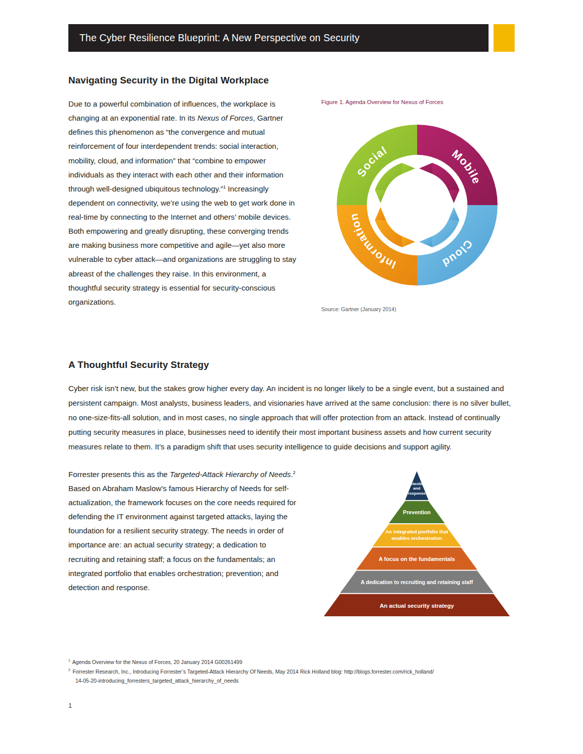The Cyber Resilience Blueprint: A New Perspective on Security
Navigating Security in the Digital Workplace
Due to a powerful combination of influences, the workplace is changing at an exponential rate. In its Nexus of Forces, Gartner defines this phenomenon as “the convergence and mutual reinforcement of four interdependent trends: social interaction, mobility, cloud, and information” that “combine to empower individuals as they interact with each other and their information through well-designed ubiquitous technology.”1 Increasingly dependent on connectivity, we’re using the web to get work done in real-time by connecting to the Internet and others’ mobile devices. Both empowering and greatly disrupting, these converging trends are making business more competitive and agile—yet also more vulnerable to cyber attack—and organizations are struggling to stay abreast of the challenges they raise. In this environment, a thoughtful security strategy is essential for security-conscious organizations.
Figure 1. Agenda Overview for Nexus of Forces
Social Mobile Cloud Information
Source: Gartner (January 2014)
A Thoughtful Security Strategy
Cyber risk isn’t new, but the stakes grow higher every day. An incident is no longer likely to be a single event, but a sustained and persistent campaign. Most analysts, business leaders, and visionaries have arrived at the same conclusion: there is no silver bullet, no one-size-fits-all solution, and in most cases, no single approach that will offer protection from an attack. Instead of continually putting security measures in place, businesses need to identify their most important business assets and how current security measures relate to them. It’s a paradigm shift that uses security intelligence to guide decisions and support agility.
Forrester presents this as the Targeted-Attack Hierarchy of Needs.2 Based on Abraham Maslow’s famous Hierarchy of Needs for self-actualization, the framework focuses on the core needs required for defending the IT environment against targeted attacks, laying the foundation for a resilient security strategy. The needs in order of importance are: an actual security strategy; a dedication to recruiting and retaining staff; a focus on the fundamentals; an integrated portfolio that enables orchestration; prevention; and detection and response.
An actual security strategy A dedication to recruiting and retaining staff A focus on the fundamentals An integrated portfolio that enables orchestration Prevention Detection and response
1. Agenda Overview for the Nexus of Forces, 20 January 2014 G00261499
2. Forrester Research, Inc., Introducing Forrester’s Targeted-Attack Hierarchy Of Needs, May 2014 Rick Holland blog: http://blogs.forrester.com/rick_holland/
14-05-20-introducing_forresters_targeted_attack_hierarchy_of_needs
1